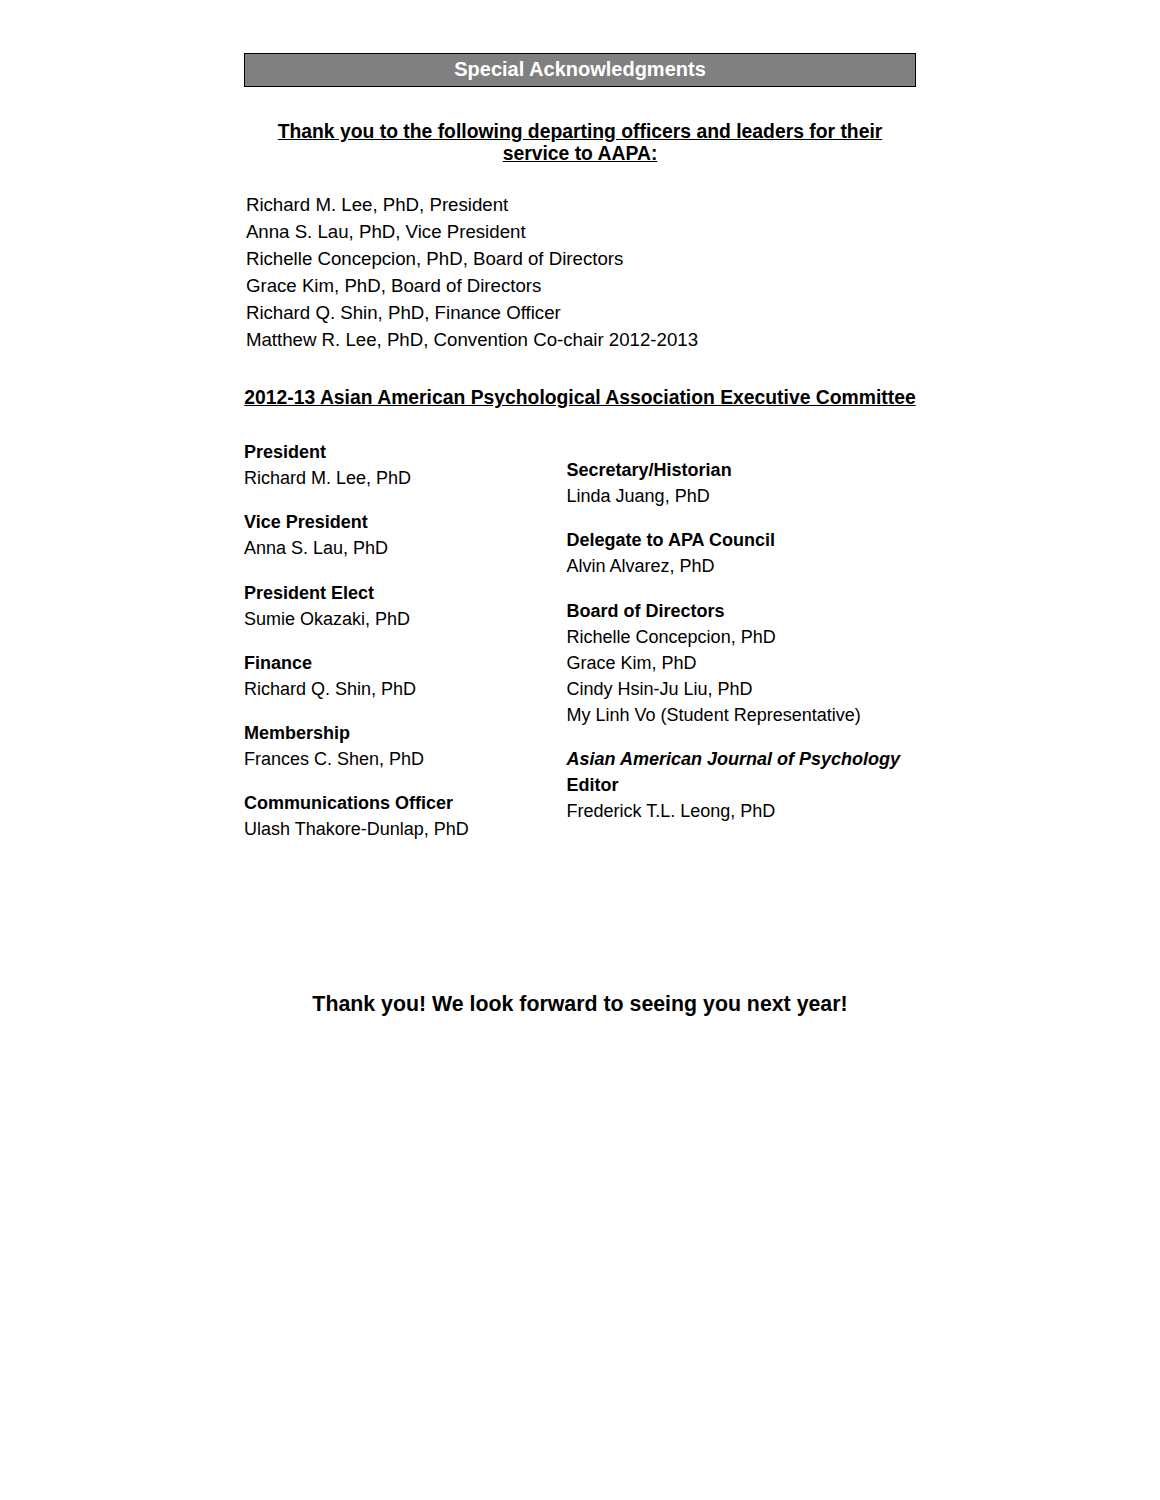Special Acknowledgments
Thank you to the following departing officers and leaders for their service to AAPA:
Richard M. Lee, PhD, President
Anna S. Lau, PhD, Vice President
Richelle Concepcion, PhD, Board of Directors
Grace Kim, PhD, Board of Directors
Richard Q. Shin, PhD, Finance Officer
Matthew R. Lee, PhD, Convention Co-chair 2012-2013
2012-13 Asian American Psychological Association Executive Committee
| President Richard M. Lee, PhD Vice President Anna S. Lau, PhD President Elect Sumie Okazaki, PhD Finance Richard Q. Shin, PhD Membership Frances C. Shen, PhD Communications Officer Ulash Thakore-Dunlap, PhD | Secretary/Historian Linda Juang, PhD Delegate to APA Council Alvin Alvarez, PhD Board of Directors Richelle Concepcion, PhD Grace Kim, PhD Cindy Hsin-Ju Liu, PhD My Linh Vo (Student Representative) Asian American Journal of Psychology Editor Frederick T.L. Leong, PhD |
Thank you! We look forward to seeing you next year!